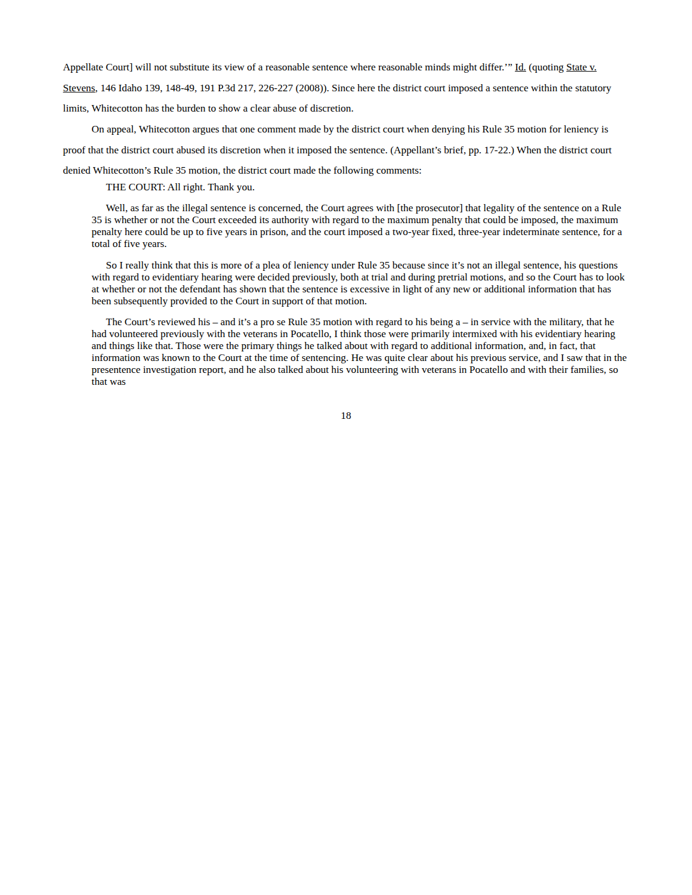Appellate Court] will not substitute its view of a reasonable sentence where reasonable minds might differ.’” Id. (quoting State v. Stevens, 146 Idaho 139, 148-49, 191 P.3d 217, 226-227 (2008)). Since here the district court imposed a sentence within the statutory limits, Whitecotton has the burden to show a clear abuse of discretion.
On appeal, Whitecotton argues that one comment made by the district court when denying his Rule 35 motion for leniency is proof that the district court abused its discretion when it imposed the sentence. (Appellant’s brief, pp. 17-22.) When the district court denied Whitecotton’s Rule 35 motion, the district court made the following comments:
THE COURT: All right. Thank you.
Well, as far as the illegal sentence is concerned, the Court agrees with [the prosecutor] that legality of the sentence on a Rule 35 is whether or not the Court exceeded its authority with regard to the maximum penalty that could be imposed, the maximum penalty here could be up to five years in prison, and the court imposed a two-year fixed, three-year indeterminate sentence, for a total of five years.
So I really think that this is more of a plea of leniency under Rule 35 because since it’s not an illegal sentence, his questions with regard to evidentiary hearing were decided previously, both at trial and during pretrial motions, and so the Court has to look at whether or not the defendant has shown that the sentence is excessive in light of any new or additional information that has been subsequently provided to the Court in support of that motion.
The Court’s reviewed his – and it’s a pro se Rule 35 motion with regard to his being a – in service with the military, that he had volunteered previously with the veterans in Pocatello, I think those were primarily intermixed with his evidentiary hearing and things like that. Those were the primary things he talked about with regard to additional information, and, in fact, that information was known to the Court at the time of sentencing. He was quite clear about his previous service, and I saw that in the presentence investigation report, and he also talked about his volunteering with veterans in Pocatello and with their families, so that was
18